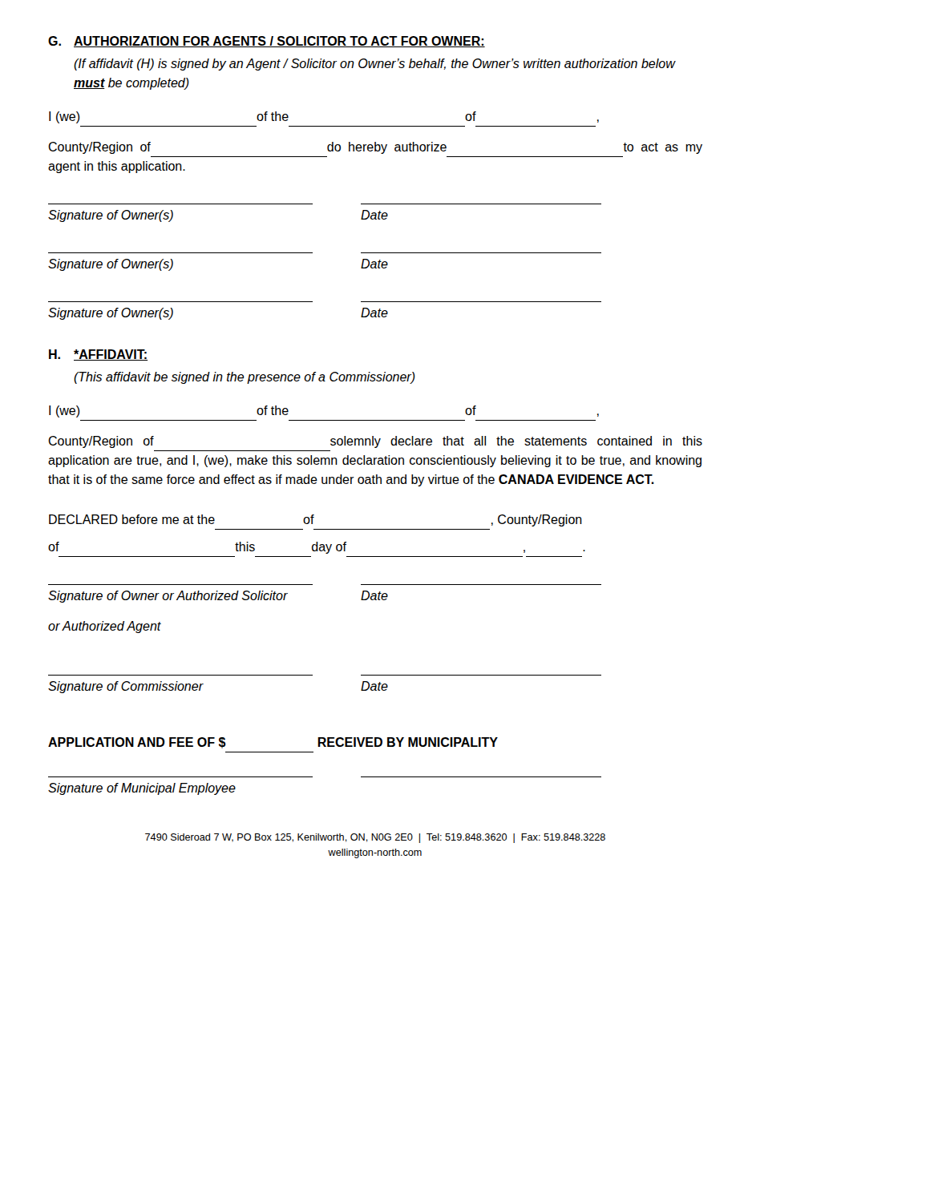G. AUTHORIZATION FOR AGENTS / SOLICITOR TO ACT FOR OWNER:
(If affidavit (H) is signed by an Agent / Solicitor on Owner’s behalf, the Owner’s written authorization below must be completed)
I (we) of the of ,
County/Region of do hereby authorize to act as my agent in this application.
Signature of Owner(s)
Date
Signature of Owner(s)
Date
Signature of Owner(s)
Date
H. *AFFIDAVIT:
(This affidavit be signed in the presence of a Commissioner)
I (we) of the of ,
County/Region of solemnly declare that all the statements contained in this application are true, and I, (we), make this solemn declaration conscientiously believing it to be true, and knowing that it is of the same force and effect as if made under oath and by virtue of the CANADA EVIDENCE ACT.
DECLARED before me at the of , County/Region
of this day of , .
Signature of Owner or Authorized Solicitor
or Authorized Agent
Date
Signature of Commissioner
Date
APPLICATION AND FEE OF $ RECEIVED BY MUNICIPALITY
Signature of Municipal Employee
7490 Sideroad 7 W, PO Box 125, Kenilworth, ON, N0G 2E0 | Tel: 519.848.3620 | Fax: 519.848.3228
wellington-north.com